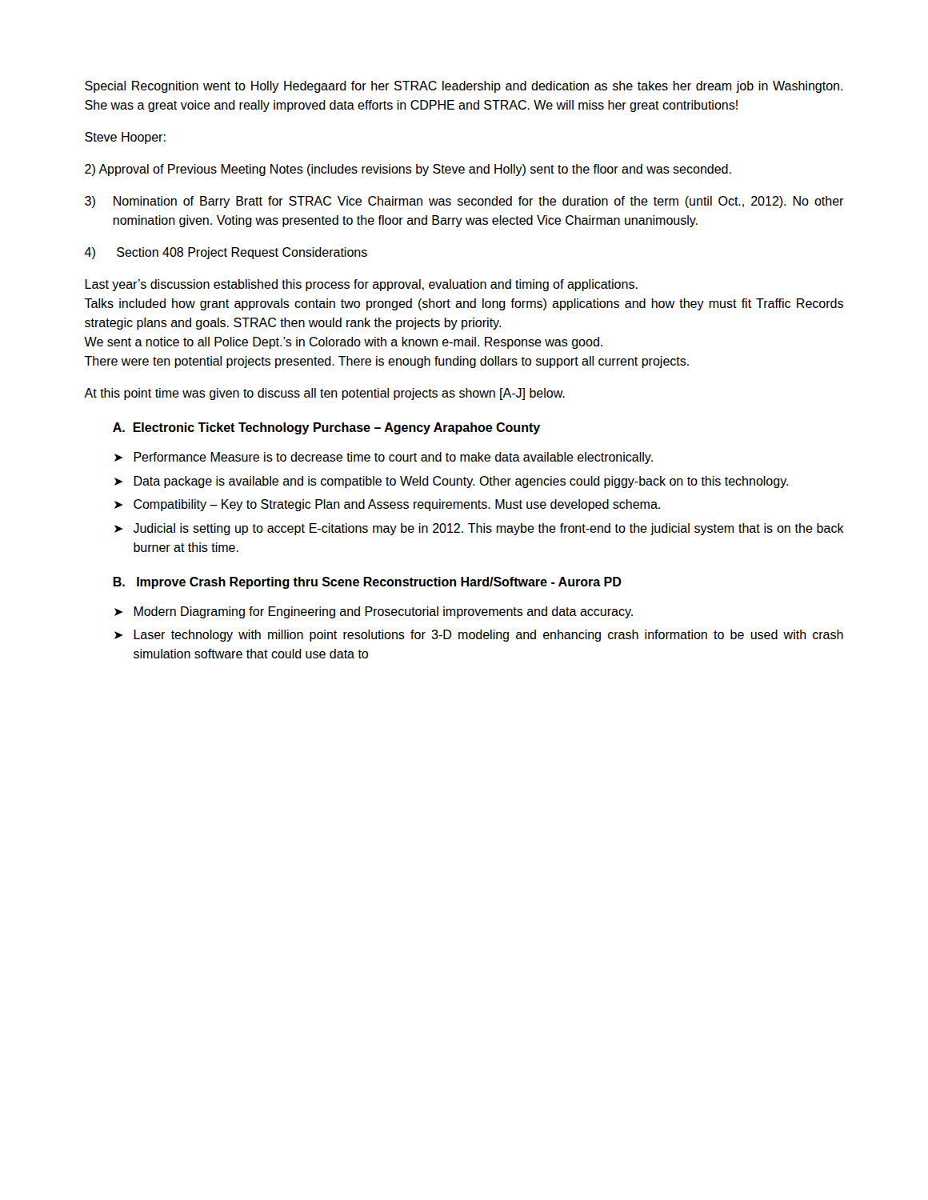Special Recognition went to Holly Hedegaard for her STRAC leadership and dedication as she takes her dream job in Washington. She was a great voice and really improved data efforts in CDPHE and STRAC. We will miss her great contributions!
Steve Hooper:
2) Approval of Previous Meeting Notes (includes revisions by Steve and Holly) sent to the floor and was seconded.
3) Nomination of Barry Bratt for STRAC Vice Chairman was seconded for the duration of the term (until Oct., 2012). No other nomination given. Voting was presented to the floor and Barry was elected Vice Chairman unanimously.
4) Section 408 Project Request Considerations
Last year’s discussion established this process for approval, evaluation and timing of applications.
Talks included how grant approvals contain two pronged (short and long forms) applications and how they must fit Traffic Records strategic plans and goals. STRAC then would rank the projects by priority.
We sent a notice to all Police Dept.’s in Colorado with a known e-mail. Response was good.
There were ten potential projects presented. There is enough funding dollars to support all current projects.
At this point time was given to discuss all ten potential projects as shown [A-J] below.
A. Electronic Ticket Technology Purchase – Agency Arapahoe County
Performance Measure is to decrease time to court and to make data available electronically.
Data package is available and is compatible to Weld County. Other agencies could piggy-back on to this technology.
Compatibility – Key to Strategic Plan and Assess requirements. Must use developed schema.
Judicial is setting up to accept E-citations may be in 2012. This maybe the front-end to the judicial system that is on the back burner at this time.
B. Improve Crash Reporting thru Scene Reconstruction Hard/Software - Aurora PD
Modern Diagraming for Engineering and Prosecutorial improvements and data accuracy.
Laser technology with million point resolutions for 3-D modeling and enhancing crash information to be used with crash simulation software that could use data to